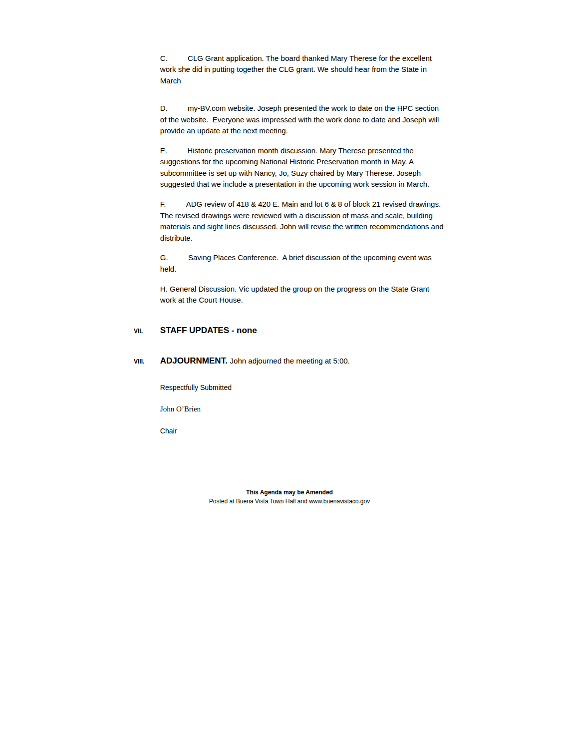C. CLG Grant application. The board thanked Mary Therese for the excellent work she did in putting together the CLG grant. We should hear from the State in March
D. my-BV.com website. Joseph presented the work to date on the HPC section of the website. Everyone was impressed with the work done to date and Joseph will provide an update at the next meeting.
E. Historic preservation month discussion. Mary Therese presented the suggestions for the upcoming National Historic Preservation month in May. A subcommittee is set up with Nancy, Jo, Suzy chaired by Mary Therese. Joseph suggested that we include a presentation in the upcoming work session in March.
F. ADG review of 418 & 420 E. Main and lot 6 & 8 of block 21 revised drawings. The revised drawings were reviewed with a discussion of mass and scale, building materials and sight lines discussed. John will revise the written recommendations and distribute.
G. Saving Places Conference. A brief discussion of the upcoming event was held.
H. General Discussion. Vic updated the group on the progress on the State Grant work at the Court House.
VII.
STAFF UPDATES - none
VIII.
ADJOURNMENT. John adjourned the meeting at 5:00.
Respectfully Submitted
John O’Brien
Chair
This Agenda may be Amended
Posted at Buena Vista Town Hall and www.buenavistaco.gov